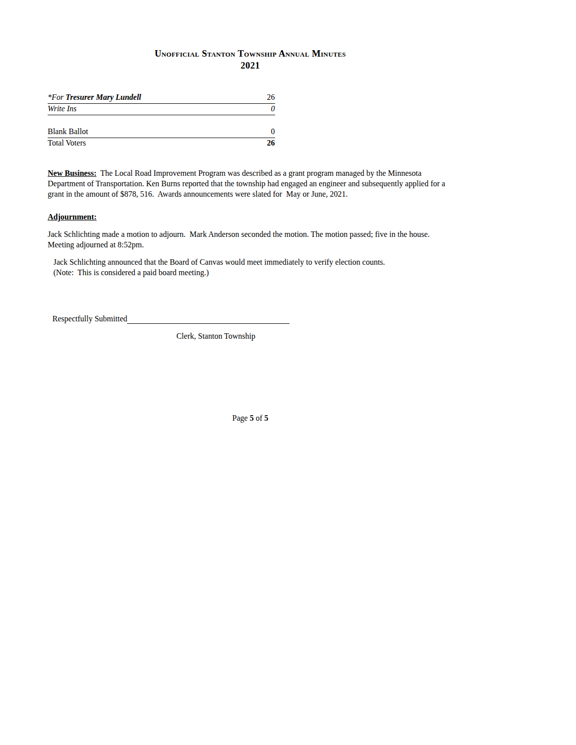Unofficial Stanton Township Annual Minutes 2021
| *For Tresurer Mary Lundell | 26 |
| Write Ins | 0 |
| Blank Ballot | 0 |
| Total Voters | 26 |
New Business:
The Local Road Improvement Program was described as a grant program managed by the Minnesota Department of Transportation. Ken Burns reported that the township had engaged an engineer and subsequently applied for a grant in the amount of $878, 516. Awards announcements were slated for May or June, 2021.
Adjournment:
Jack Schlichting made a motion to adjourn. Mark Anderson seconded the motion. The motion passed; five in the house. Meeting adjourned at 8:52pm.
Jack Schlichting announced that the Board of Canvas would meet immediately to verify election counts.
(Note: This is considered a paid board meeting.)
Respectfully Submitted
Clerk, Stanton Township
Page 5 of 5